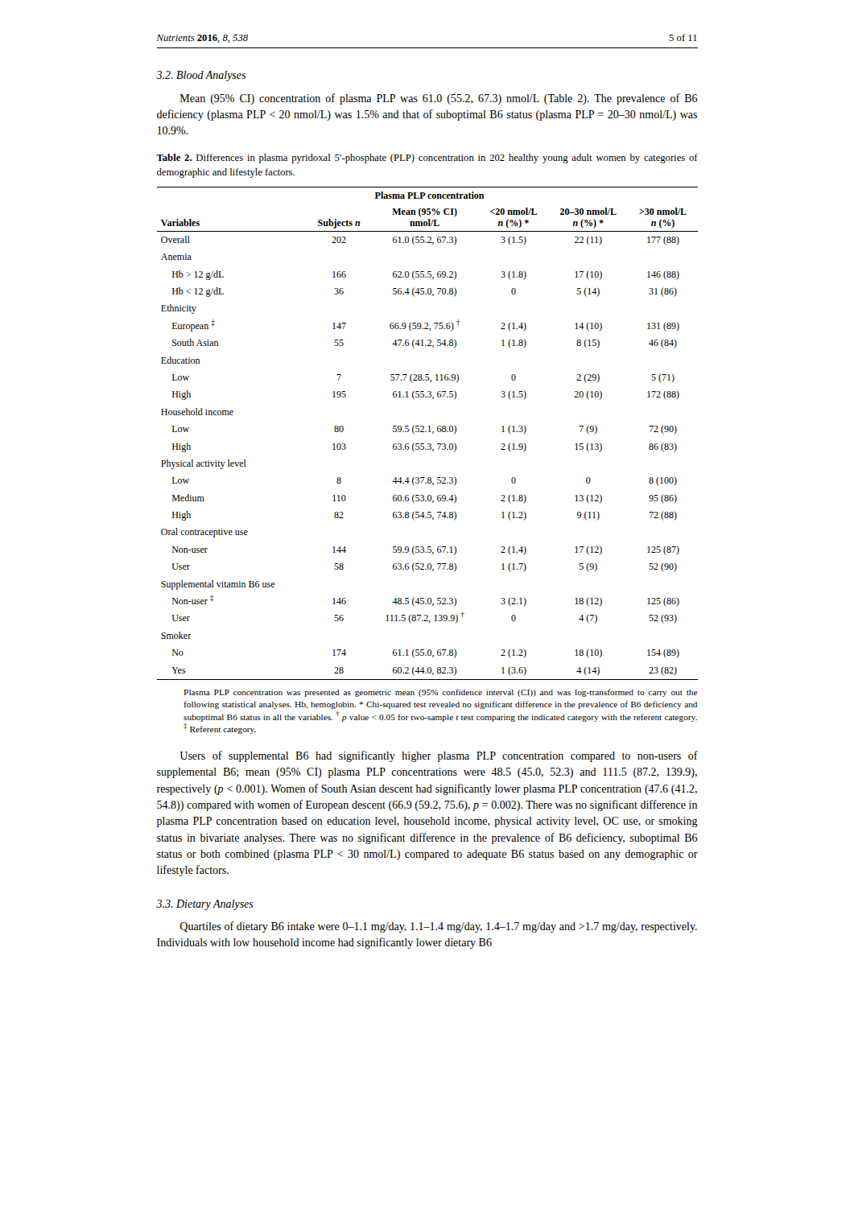Nutrients 2016, 8, 538 5 of 11
3.2. Blood Analyses
Mean (95% CI) concentration of plasma PLP was 61.0 (55.2, 67.3) nmol/L (Table 2). The prevalence of B6 deficiency (plasma PLP < 20 nmol/L) was 1.5% and that of suboptimal B6 status (plasma PLP = 20–30 nmol/L) was 10.9%.
Table 2. Differences in plasma pyridoxal 5′-phosphate (PLP) concentration in 202 healthy young adult women by categories of demographic and lifestyle factors.
| | | Plasma PLP concentration |
| --- | --- | --- |
| Variables | Subjects n | Mean (95% CI) nmol/L | <20 nmol/L n (%) * | 20–30 nmol/L n (%) * | >30 nmol/L n (%) |
| Overall | 202 | 61.0 (55.2, 67.3) | 3 (1.5) | 22 (11) | 177 (88) |
| Anemia | | | | | |
| Hb > 12 g/dL | 166 | 62.0 (55.5, 69.2) | 3 (1.8) | 17 (10) | 146 (88) |
| Hb < 12 g/dL | 36 | 56.4 (45.0, 70.8) | 0 | 5 (14) | 31 (86) |
| Ethnicity | | | | | |
| European ‡ | 147 | 66.9 (59.2, 75.6) † | 2 (1.4) | 14 (10) | 131 (89) |
| South Asian | 55 | 47.6 (41.2, 54.8) | 1 (1.8) | 8 (15) | 46 (84) |
| Education | | | | | |
| Low | 7 | 57.7 (28.5, 116.9) | 0 | 2 (29) | 5 (71) |
| High | 195 | 61.1 (55.3, 67.5) | 3 (1.5) | 20 (10) | 172 (88) |
| Household income | | | | | |
| Low | 80 | 59.5 (52.1, 68.0) | 1 (1.3) | 7 (9) | 72 (90) |
| High | 103 | 63.6 (55.3, 73.0) | 2 (1.9) | 15 (13) | 86 (83) |
| Physical activity level | | | | | |
| Low | 8 | 44.4 (37.8, 52.3) | 0 | 0 | 8 (100) |
| Medium | 110 | 60.6 (53.0, 69.4) | 2 (1.8) | 13 (12) | 95 (86) |
| High | 82 | 63.8 (54.5, 74.8) | 1 (1.2) | 9 (11) | 72 (88) |
| Oral contraceptive use | | | | | |
| Non-user | 144 | 59.9 (53.5, 67.1) | 2 (1.4) | 17 (12) | 125 (87) |
| User | 58 | 63.6 (52.0, 77.8) | 1 (1.7) | 5 (9) | 52 (90) |
| Supplemental vitamin B6 use | | | | | |
| Non-user ‡ | 146 | 48.5 (45.0, 52.3) | 3 (2.1) | 18 (12) | 125 (86) |
| User | 56 | 111.5 (87.2, 139.9) † | 0 | 4 (7) | 52 (93) |
| Smoker | | | | | |
| No | 174 | 61.1 (55.0, 67.8) | 2 (1.2) | 18 (10) | 154 (89) |
| Yes | 28 | 60.2 (44.0, 82.3) | 1 (3.6) | 4 (14) | 23 (82) |
Plasma PLP concentration was presented as geometric mean (95% confidence interval (CI)) and was log-transformed to carry out the following statistical analyses. Hb, hemoglobin. * Chi-squared test revealed no significant difference in the prevalence of B6 deficiency and suboptimal B6 status in all the variables. † p value < 0.05 for two-sample t test comparing the indicated category with the referent category. ‡ Referent category.
Users of supplemental B6 had significantly higher plasma PLP concentration compared to non-users of supplemental B6; mean (95% CI) plasma PLP concentrations were 48.5 (45.0, 52.3) and 111.5 (87.2, 139.9), respectively (p < 0.001). Women of South Asian descent had significantly lower plasma PLP concentration (47.6 (41.2, 54.8)) compared with women of European descent (66.9 (59.2, 75.6), p = 0.002). There was no significant difference in plasma PLP concentration based on education level, household income, physical activity level, OC use, or smoking status in bivariate analyses. There was no significant difference in the prevalence of B6 deficiency, suboptimal B6 status or both combined (plasma PLP < 30 nmol/L) compared to adequate B6 status based on any demographic or lifestyle factors.
3.3. Dietary Analyses
Quartiles of dietary B6 intake were 0–1.1 mg/day, 1.1–1.4 mg/day, 1.4–1.7 mg/day and >1.7 mg/day, respectively. Individuals with low household income had significantly lower dietary B6